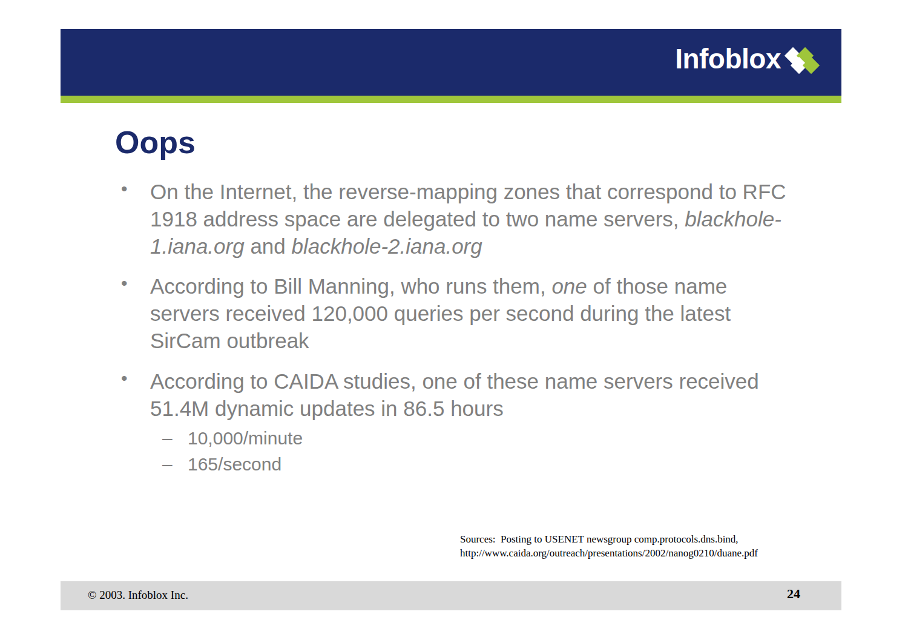Infoblox
Oops
On the Internet, the reverse-mapping zones that correspond to RFC 1918 address space are delegated to two name servers, blackhole-1.iana.org and blackhole-2.iana.org
According to Bill Manning, who runs them, one of those name servers received 120,000 queries per second during the latest SirCam outbreak
According to CAIDA studies, one of these name servers received 51.4M dynamic updates in 86.5 hours
10,000/minute
165/second
Sources: Posting to USENET newsgroup comp.protocols.dns.bind,
http://www.caida.org/outreach/presentations/2002/nanog0210/duane.pdf
© 2003. Infoblox Inc.
24